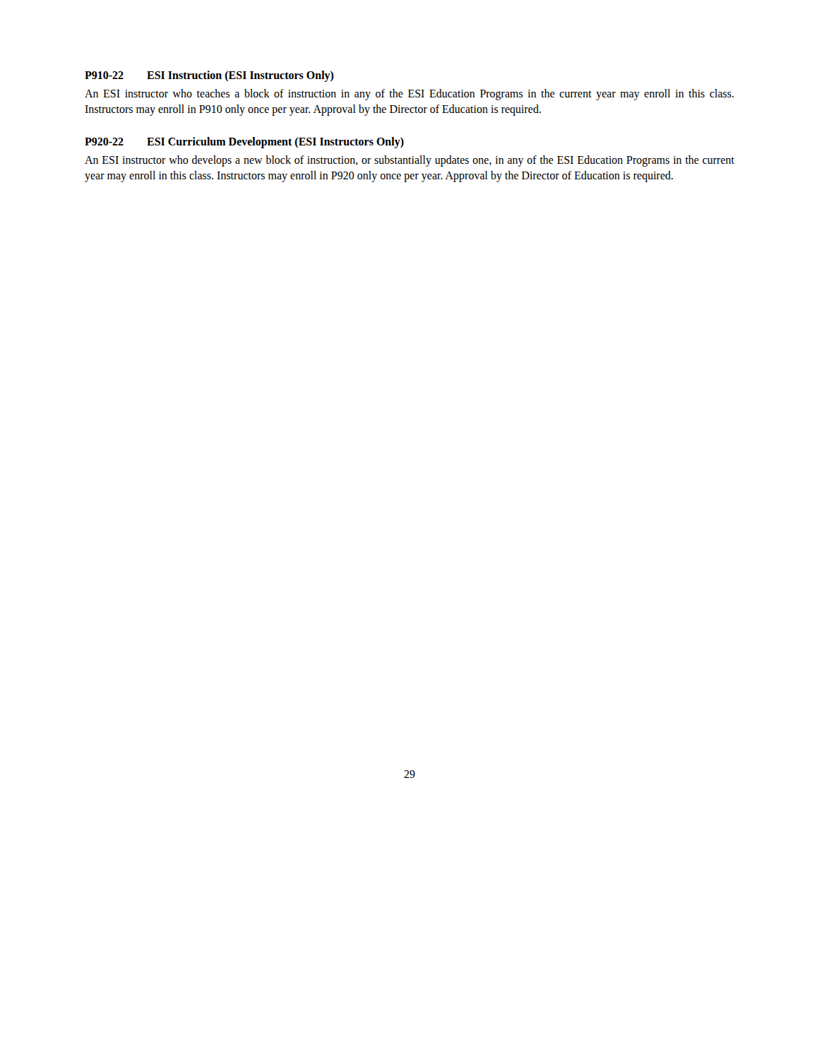P910-22 ESI Instruction (ESI Instructors Only)
An ESI instructor who teaches a block of instruction in any of the ESI Education Programs in the current year may enroll in this class. Instructors may enroll in P910 only once per year. Approval by the Director of Education is required.
P920-22 ESI Curriculum Development (ESI Instructors Only)
An ESI instructor who develops a new block of instruction, or substantially updates one, in any of the ESI Education Programs in the current year may enroll in this class. Instructors may enroll in P920 only once per year. Approval by the Director of Education is required.
29